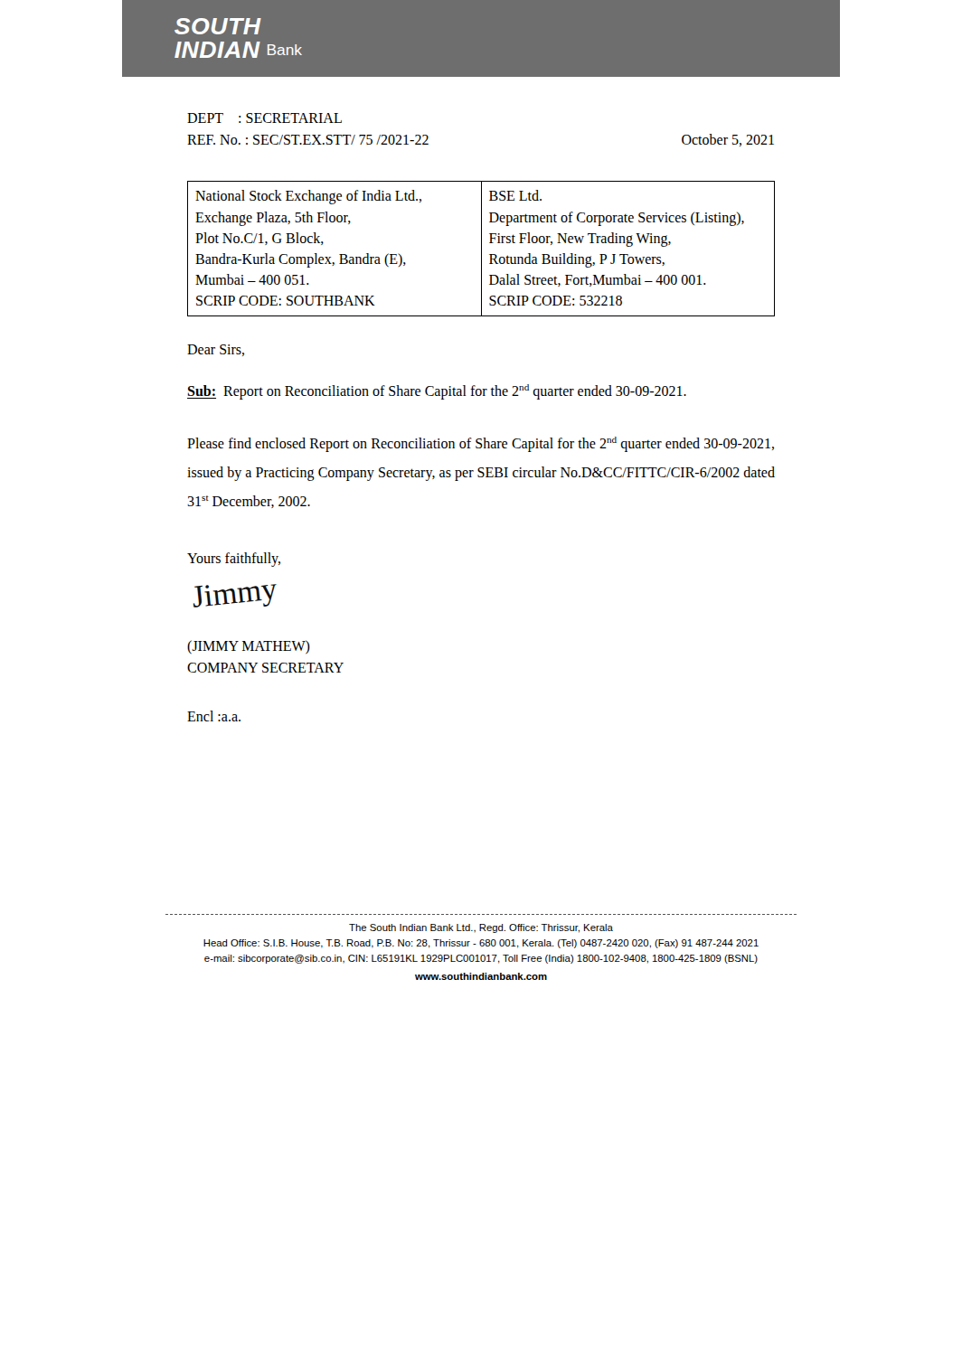SOUTH INDIAN
Bank
DEPT : SECRETARIAL
REF. No. : SEC/ST.EX.STT/ 75 /2021-22
October 5, 2021
| National Stock Exchange of India Ltd., Exchange Plaza, 5th Floor, Plot No.C/1, G Block, Bandra-Kurla Complex, Bandra (E), Mumbai – 400 051. SCRIP CODE: SOUTHBANK | BSE Ltd. Department of Corporate Services (Listing), First Floor, New Trading Wing, Rotunda Building, P J Towers, Dalal Street, Fort,Mumbai – 400 001. SCRIP CODE: 532218 |
Dear Sirs,
Sub: Report on Reconciliation of Share Capital for the 2nd quarter ended 30-09-2021.
Please find enclosed Report on Reconciliation of Share Capital for the 2nd quarter ended 30-09-2021, issued by a Practicing Company Secretary, as per SEBI circular No.D&CC/FITTC/CIR-6/2002 dated 31st December, 2002.
Yours faithfully,
Jimmy
(JIMMY MATHEW)
COMPANY SECRETARY
Encl :a.a.
The South Indian Bank Ltd., Regd. Office: Thrissur, Kerala
Head Office: S.I.B. House, T.B. Road, P.B. No: 28, Thrissur - 680 001, Kerala. (Tel) 0487-2420 020, (Fax) 91 487-244 2021
e-mail: sibcorporate@sib.co.in, CIN: L65191KL 1929PLC001017, Toll Free (India) 1800-102-9408, 1800-425-1809 (BSNL)
www.southindianbank.com